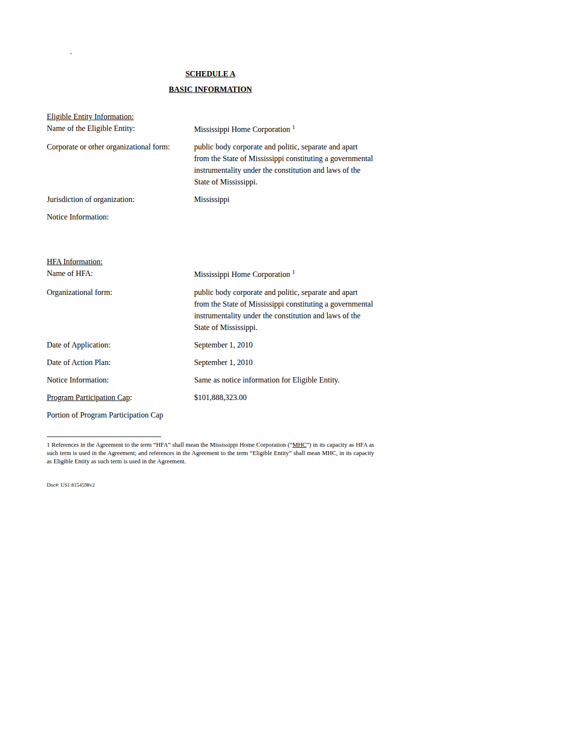,
SCHEDULE A
BASIC INFORMATION
Eligible Entity Information:
| Name of the Eligible Entity: | Mississippi Home Corporation 1 |
| Corporate or other organizational form: | public body corporate and politic, separate and apart from the State of Mississippi constituting a governmental instrumentality under the constitution and laws of the State of Mississippi. |
| Jurisdiction of organization: | Mississippi |
| Notice Information: | |
HFA Information:
| Name of HFA: | Mississippi Home Corporation 1 |
| Organizational form: | public body corporate and politic, separate and apart from the State of Mississippi constituting a governmental instrumentality under the constitution and laws of the State of Mississippi. |
| Date of Application: | September 1, 2010 |
| Date of Action Plan: | September 1, 2010 |
| Notice Information: | Same as notice information for Eligible Entity. |
| Program Participation Cap : | $101,888,323.00 |
Portion of Program Participation Cap
1 References in the Agreement to the term “HFA” shall mean the Mississippi Home Corporation (“MHC”) in its capacity as HFA as such term is used in the Agreement; and references in the Agreement to the term “Eligible Entity” shall mean MHC, in its capacity as Eligible Entity as such term is used in the Agreement.
Doc#: US1:8154598v2